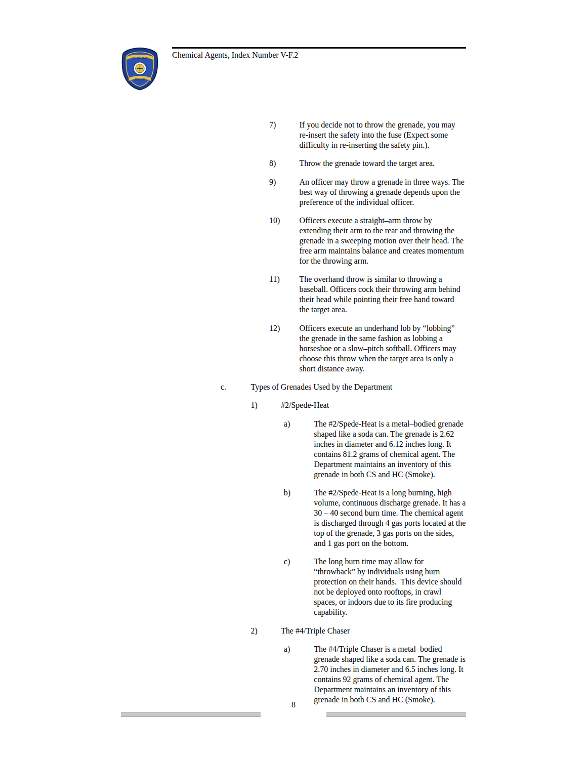OAKLAND POLICE
Chemical Agents, Index Number V-F.2
7)
If you decide not to throw the grenade, you may re-insert the safety into the fuse (Expect some difficulty in re-inserting the safety pin.).
8)
Throw the grenade toward the target area.
9)
An officer may throw a grenade in three ways. The best way of throwing a grenade depends upon the preference of the individual officer.
10)
Officers execute a straight–arm throw by extending their arm to the rear and throwing the grenade in a sweeping motion over their head. The free arm maintains balance and creates momentum for the throwing arm.
11)
The overhand throw is similar to throwing a baseball. Officers cock their throwing arm behind their head while pointing their free hand toward the target area.
12)
Officers execute an underhand lob by “lobbing” the grenade in the same fashion as lobbing a horseshoe or a slow–pitch softball. Officers may choose this throw when the target area is only a short distance away.
c.
Types of Grenades Used by the Department
1)
#2/Spede-Heat
a)
The #2/Spede-Heat is a metal–bodied grenade shaped like a soda can. The grenade is 2.62 inches in diameter and 6.12 inches long. It contains 81.2 grams of chemical agent. The Department maintains an inventory of this grenade in both CS and HC (Smoke).
b)
The #2/Spede-Heat is a long burning, high volume, continuous discharge grenade. It has a 30 – 40 second burn time. The chemical agent is discharged through 4 gas ports located at the top of the grenade, 3 gas ports on the sides, and 1 gas port on the bottom.
c)
The long burn time may allow for “throwback” by individuals using burn protection on their hands. This device should not be deployed onto rooftops, in crawl spaces, or indoors due to its fire producing capability.
2)
The #4/Triple Chaser
a)
The #4/Triple Chaser is a metal–bodied grenade shaped like a soda can. The grenade is 2.70 inches in diameter and 6.5 inches long. It contains 92 grams of chemical agent. The Department maintains an inventory of this grenade in both CS and HC (Smoke).
8